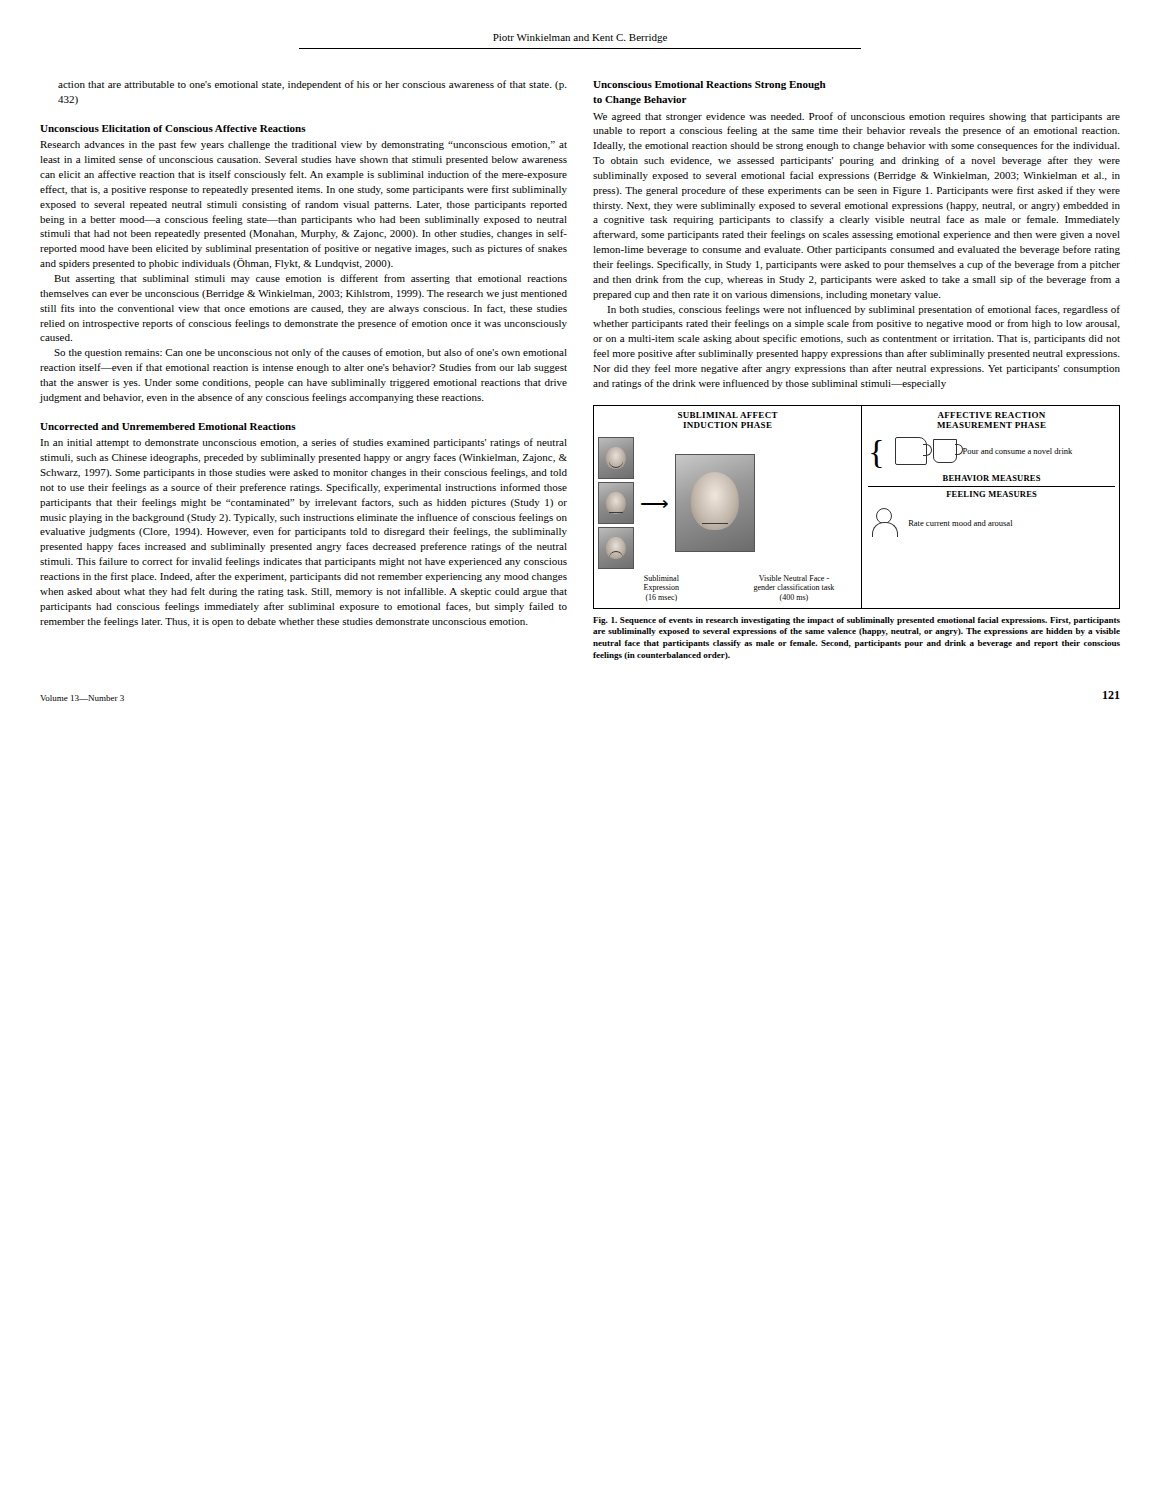Piotr Winkielman and Kent C. Berridge
action that are attributable to one's emotional state, independent of his or her conscious awareness of that state. (p. 432)
Unconscious Elicitation of Conscious Affective Reactions
Research advances in the past few years challenge the traditional view by demonstrating “unconscious emotion,” at least in a limited sense of unconscious causation. Several studies have shown that stimuli presented below awareness can elicit an affective reaction that is itself consciously felt. An example is subliminal induction of the mere-exposure effect, that is, a positive response to repeatedly presented items. In one study, some participants were first subliminally exposed to several repeated neutral stimuli consisting of random visual patterns. Later, those participants reported being in a better mood—a conscious feeling state—than participants who had been subliminally exposed to neutral stimuli that had not been repeatedly presented (Monahan, Murphy, & Zajonc, 2000). In other studies, changes in self-reported mood have been elicited by subliminal presentation of positive or negative images, such as pictures of snakes and spiders presented to phobic individuals (Öhman, Flykt, & Lundqvist, 2000).
But asserting that subliminal stimuli may cause emotion is different from asserting that emotional reactions themselves can ever be unconscious (Berridge & Winkielman, 2003; Kihlstrom, 1999). The research we just mentioned still fits into the conventional view that once emotions are caused, they are always conscious. In fact, these studies relied on introspective reports of conscious feelings to demonstrate the presence of emotion once it was unconsciously caused.
So the question remains: Can one be unconscious not only of the causes of emotion, but also of one's own emotional reaction itself—even if that emotional reaction is intense enough to alter one's behavior? Studies from our lab suggest that the answer is yes. Under some conditions, people can have subliminally triggered emotional reactions that drive judgment and behavior, even in the absence of any conscious feelings accompanying these reactions.
Uncorrected and Unremembered Emotional Reactions
In an initial attempt to demonstrate unconscious emotion, a series of studies examined participants' ratings of neutral stimuli, such as Chinese ideographs, preceded by subliminally presented happy or angry faces (Winkielman, Zajonc, & Schwarz, 1997). Some participants in those studies were asked to monitor changes in their conscious feelings, and told not to use their feelings as a source of their preference ratings. Specifically, experimental instructions informed those participants that their feelings might be “contaminated” by irrelevant factors, such as hidden pictures (Study 1) or music playing in the background (Study 2). Typically, such instructions eliminate the influence of conscious feelings on evaluative judgments (Clore, 1994). However, even for participants told to disregard their feelings, the subliminally presented happy faces increased and subliminally presented angry faces decreased preference ratings of the neutral stimuli. This failure to correct for invalid feelings indicates that participants might not have experienced any conscious reactions in the first place. Indeed, after the experiment, participants did not remember experiencing any mood changes when asked about what they had felt during the rating task. Still, memory is not infallible. A skeptic could argue that participants had conscious feelings immediately after subliminal exposure to emotional faces, but simply failed to remember the feelings later. Thus, it is open to debate whether these studies demonstrate unconscious emotion.
Unconscious Emotional Reactions Strong Enough
to Change Behavior
We agreed that stronger evidence was needed. Proof of unconscious emotion requires showing that participants are unable to report a conscious feeling at the same time their behavior reveals the presence of an emotional reaction. Ideally, the emotional reaction should be strong enough to change behavior with some consequences for the individual. To obtain such evidence, we assessed participants' pouring and drinking of a novel beverage after they were subliminally exposed to several emotional facial expressions (Berridge & Winkielman, 2003; Winkielman et al., in press). The general procedure of these experiments can be seen in Figure 1. Participants were first asked if they were thirsty. Next, they were subliminally exposed to several emotional expressions (happy, neutral, or angry) embedded in a cognitive task requiring participants to classify a clearly visible neutral face as male or female. Immediately afterward, some participants rated their feelings on scales assessing emotional experience and then were given a novel lemon-lime beverage to consume and evaluate. Other participants consumed and evaluated the beverage before rating their feelings. Specifically, in Study 1, participants were asked to pour themselves a cup of the beverage from a pitcher and then drink from the cup, whereas in Study 2, participants were asked to take a small sip of the beverage from a prepared cup and then rate it on various dimensions, including monetary value.
In both studies, conscious feelings were not influenced by subliminal presentation of emotional faces, regardless of whether participants rated their feelings on a simple scale from positive to negative mood or from high to low arousal, or on a multi-item scale asking about specific emotions, such as contentment or irritation. That is, participants did not feel more positive after subliminally presented happy expressions than after subliminally presented neutral expressions. Nor did they feel more negative after angry expressions than after neutral expressions. Yet participants' consumption and ratings of the drink were influenced by those subliminal stimuli—especially
SUBLIMINAL AFFECT
INDUCTION PHASE
⟶
Subliminal
Expression
(16 msec)
Visible Neutral Face -
gender classification task
(400 ms)
AFFECTIVE REACTION
MEASUREMENT PHASE
{
Pour and consume a novel drink
BEHAVIOR MEASURES
FEELING MEASURES
Rate current mood and arousal
Fig. 1. Sequence of events in research investigating the impact of subliminally presented emotional facial expressions. First, participants are subliminally exposed to several expressions of the same valence (happy, neutral, or angry). The expressions are hidden by a visible neutral face that participants classify as male or female. Second, participants pour and drink a beverage and report their conscious feelings (in counterbalanced order).
Volume 13—Number 3
121